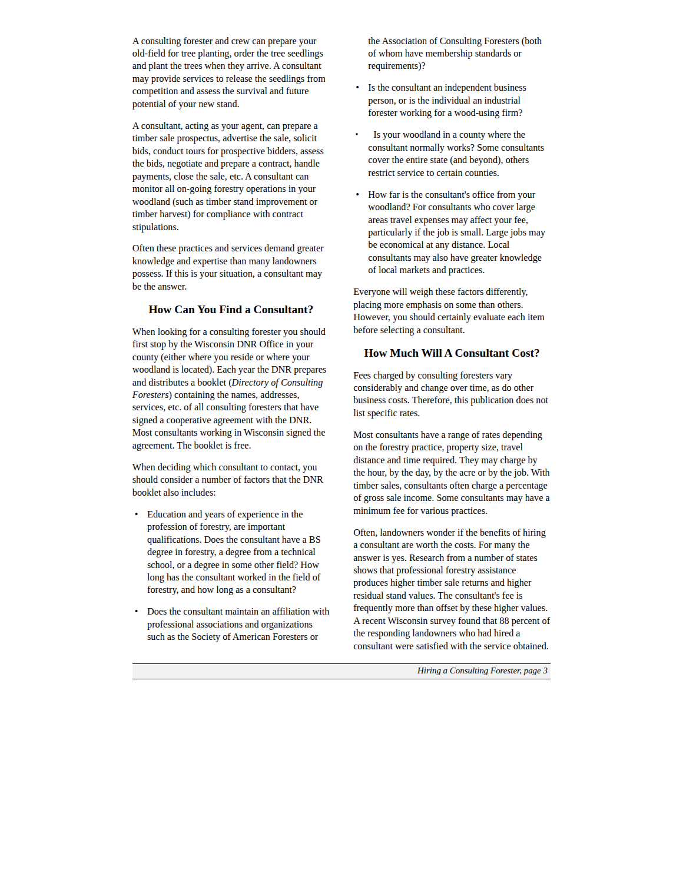A consulting forester and crew can prepare your old-field for tree planting, order the tree seedlings and plant the trees when they arrive. A consultant may provide services to release the seedlings from competition and assess the survival and future potential of your new stand.
A consultant, acting as your agent, can prepare a timber sale prospectus, advertise the sale, solicit bids, conduct tours for prospective bidders, assess the bids, negotiate and prepare a contract, handle payments, close the sale, etc. A consultant can monitor all on-going forestry operations in your woodland (such as timber stand improvement or timber harvest) for compliance with contract stipulations.
Often these practices and services demand greater knowledge and expertise than many landowners possess. If this is your situation, a consultant may be the answer.
How Can You Find a Consultant?
When looking for a consulting forester you should first stop by the Wisconsin DNR Office in your county (either where you reside or where your woodland is located). Each year the DNR prepares and distributes a booklet (Directory of Consulting Foresters) containing the names, addresses, services, etc. of all consulting foresters that have signed a cooperative agreement with the DNR. Most consultants working in Wisconsin signed the agreement. The booklet is free.
When deciding which consultant to contact, you should consider a number of factors that the DNR booklet also includes:
•Education and years of experience in the profession of forestry, are important qualifications. Does the consultant have a BS degree in forestry, a degree from a technical school, or a degree in some other field? How long has the consultant worked in the field of forestry, and how long as a consultant?
•Does the consultant maintain an affiliation with professional associations and organizations such as the Society of American Foresters or the Association of Consulting Foresters (both of whom have membership standards or requirements)?
•Is the consultant an independent business person, or is the individual an industrial forester working for a wood-using firm?
•Is your woodland in a county where the consultant normally works? Some consultants cover the entire state (and beyond), others restrict service to certain counties.
•How far is the consultant's office from your woodland? For consultants who cover large areas travel expenses may affect your fee, particularly if the job is small. Large jobs may be economical at any distance. Local consultants may also have greater knowledge of local markets and practices.
Everyone will weigh these factors differently, placing more emphasis on some than others. However, you should certainly evaluate each item before selecting a consultant.
How Much Will A Consultant Cost?
Fees charged by consulting foresters vary considerably and change over time, as do other business costs. Therefore, this publication does not list specific rates.
Most consultants have a range of rates depending on the forestry practice, property size, travel distance and time required. They may charge by the hour, by the day, by the acre or by the job. With timber sales, consultants often charge a percentage of gross sale income. Some consultants may have a minimum fee for various practices.
Often, landowners wonder if the benefits of hiring a consultant are worth the costs. For many the answer is yes. Research from a number of states shows that professional forestry assistance produces higher timber sale returns and higher residual stand values. The consultant's fee is frequently more than offset by these higher values. A recent Wisconsin survey found that 88 percent of the responding landowners who had hired a consultant were satisfied with the service obtained.
Hiring a Consulting Forester, page 3